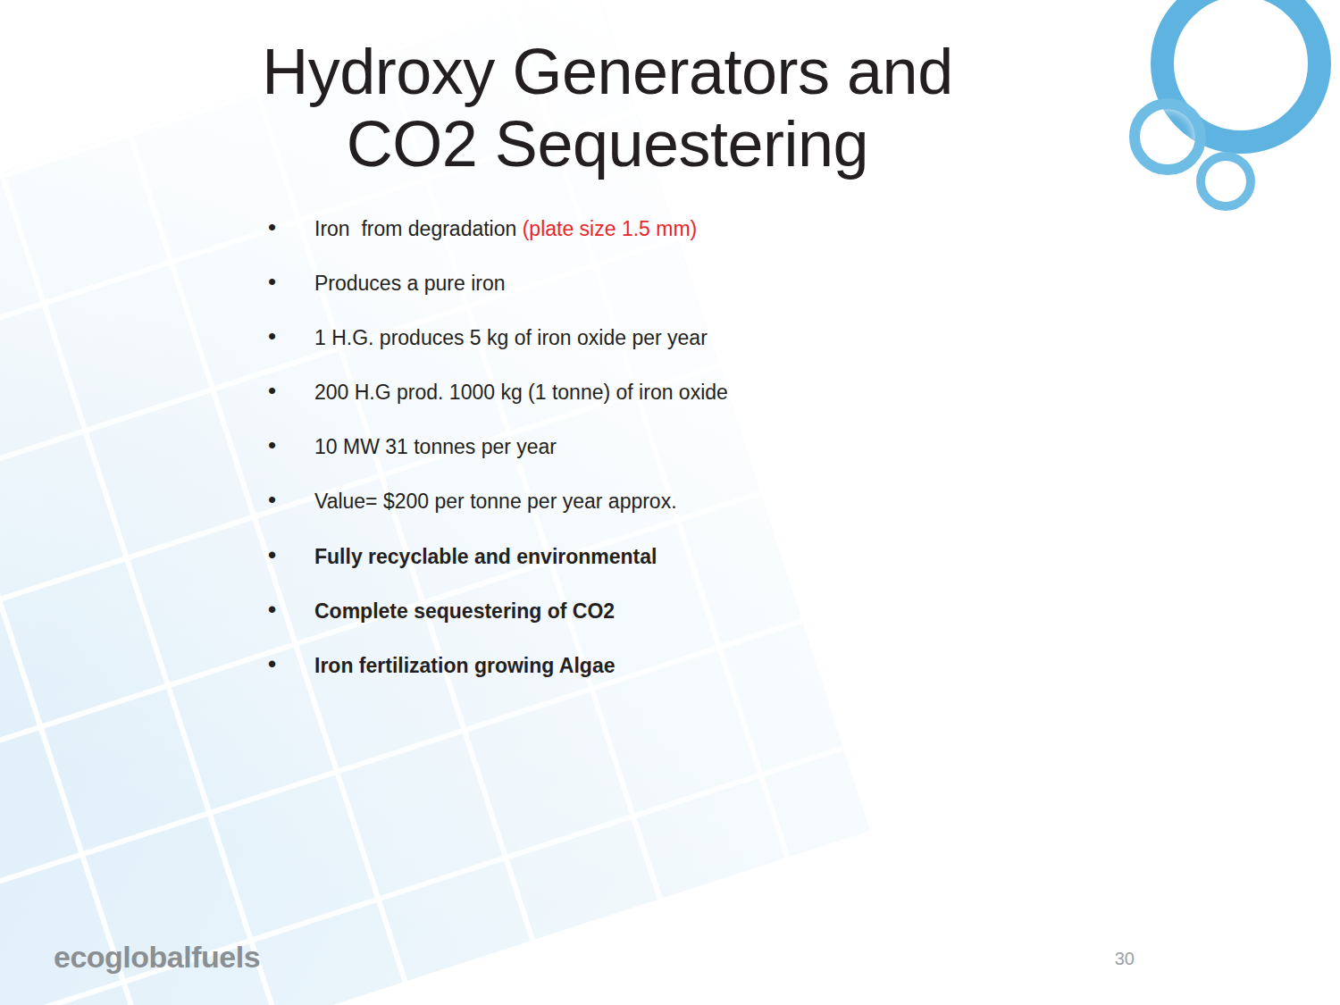Hydroxy Generators and
CO2 Sequestering
Iron from degradation (plate size 1.5 mm)
Produces a pure iron
1 H.G. produces 5 kg of iron oxide per year
200 H.G prod. 1000 kg (1 tonne) of iron oxide
10 MW 31 tonnes per year
Value= $200 per tonne per year approx.
Fully recyclable and environmental
Complete sequestering of CO2
Iron fertilization growing Algae
ecoglobalfuels
30